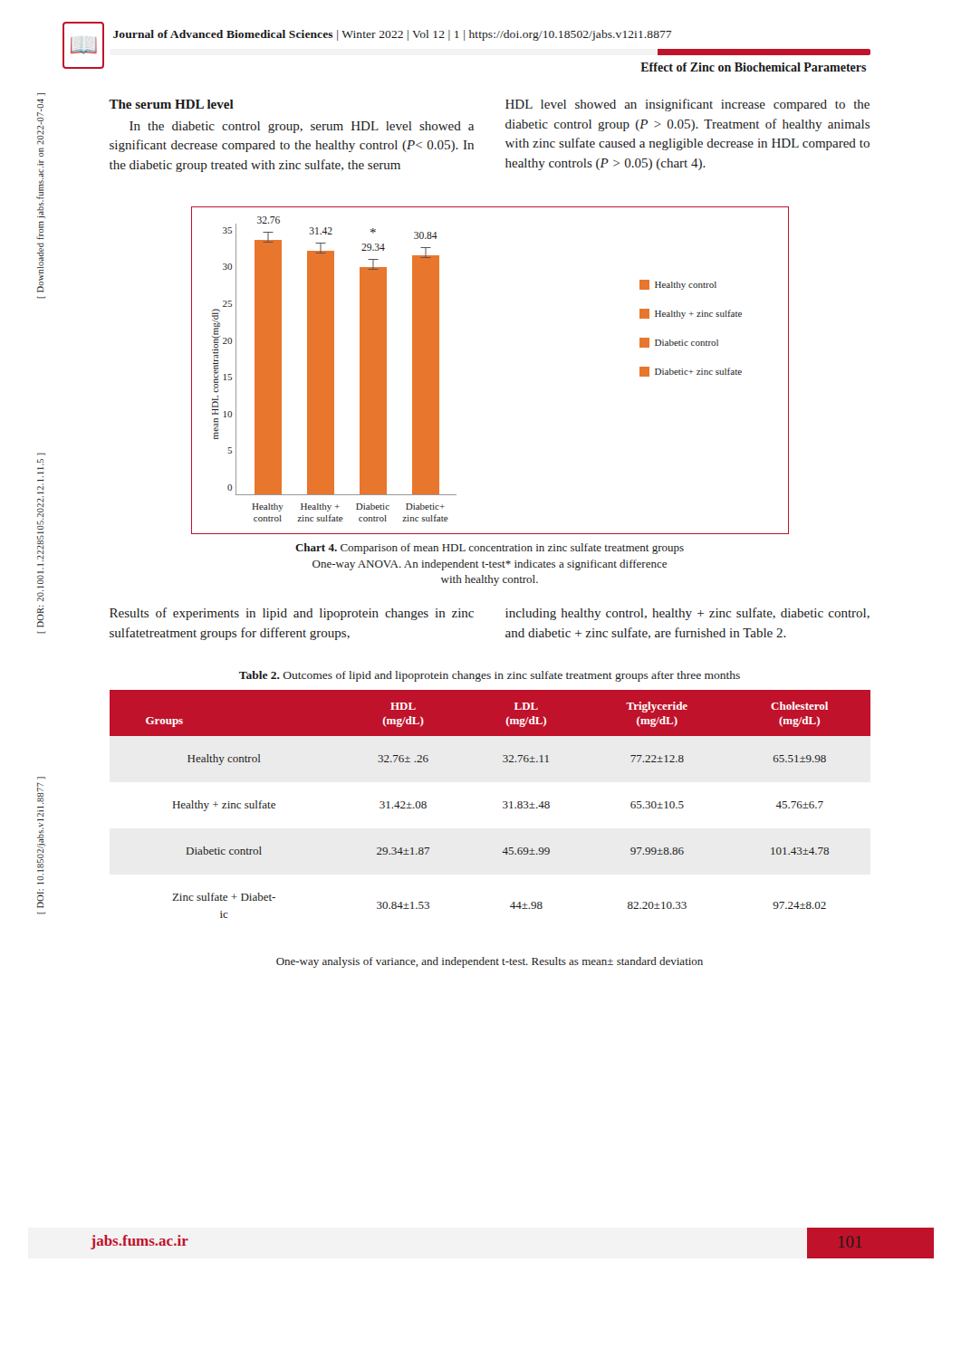[ Downloaded from jabs.fums.ac.ir on 2022-07-04 ]
[ DOR: 20.1001.1.22285105.2022.12.1.11.5 ]
[ DOI: 10.18502/jabs.v12i1.8877 ]
📖
Journal of Advanced Biomedical Sciences | Winter 2022 | Vol 12 | 1 | https://doi.org/10.18502/jabs.v12i1.8877
Effect of Zinc on Biochemical Parameters
The serum HDL level
In the diabetic control group, serum HDL level showed a significant decrease compared to the healthy control (P< 0.05). In the diabetic group treated with zinc sulfate, the serum
HDL level showed an insignificant increase compared to the diabetic control group (P > 0.05). Treatment of healthy animals with zinc sulfate caused a negligible decrease in HDL compared to healthy controls (P > 0.05) (chart 4).
mean HDL concentration(mg/dl)
35302520151050
32.76
31.42
*
29.34
30.84
Healthy control Healthy + zinc sulfate Diabetic control Diabetic+ zinc sulfate
Healthy control
Healthy + zinc sulfate
Diabetic control
Diabetic+ zinc sulfate
Chart 4. Comparison of mean HDL concentration in zinc sulfate treatment groups
One-way ANOVA. An independent t-test* indicates a significant difference
with healthy control.
Results of experiments in lipid and lipoprotein changes in zinc sulfatetreatment groups for different groups,
including healthy control, healthy + zinc sulfate, diabetic control, and diabetic + zinc sulfate, are furnished in Table 2.
Table 2. Outcomes of lipid and lipoprotein changes in zinc sulfate treatment groups after three months
| Groups | HDL (mg/dL) | LDL (mg/dL) | Triglyceride (mg/dL) | Cholesterol (mg/dL) |
| --- | --- | --- | --- | --- |
| Healthy control | 32.76± .26 | 32.76±.11 | 77.22±12.8 | 65.51±9.98 |
| Healthy + zinc sulfate | 31.42±.08 | 31.83±.48 | 65.30±10.5 | 45.76±6.7 |
| Diabetic control | 29.34±1.87 | 45.69±.99 | 97.99±8.86 | 101.43±4.78 |
| Zinc sulfate + Diabet- ic | 30.84±1.53 | 44±.98 | 82.20±10.33 | 97.24±8.02 |
One-way analysis of variance, and independent t-test. Results as mean± standard deviation
jabs.fums.ac.ir
101